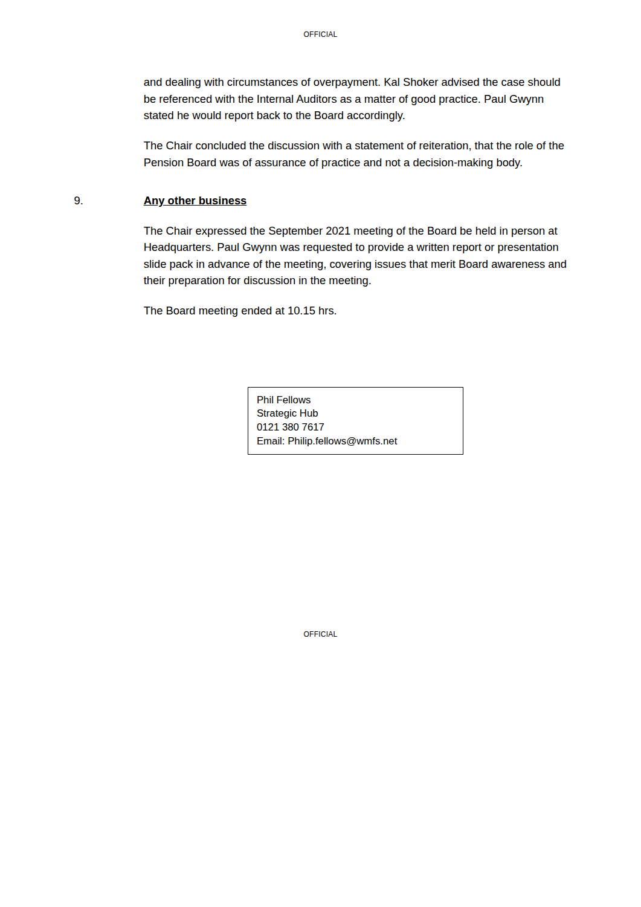OFFICIAL
and dealing with circumstances of overpayment. Kal Shoker advised the case should be referenced with the Internal Auditors as a matter of good practice. Paul Gwynn stated he would report back to the Board accordingly.
The Chair concluded the discussion with a statement of reiteration, that the role of the Pension Board was of assurance of practice and not a decision-making body.
9. Any other business
The Chair expressed the September 2021 meeting of the Board be held in person at Headquarters. Paul Gwynn was requested to provide a written report or presentation slide pack in advance of the meeting, covering issues that merit Board awareness and their preparation for discussion in the meeting.
The Board meeting ended at 10.15 hrs.
Phil Fellows
Strategic Hub
0121 380 7617
Email: Philip.fellows@wmfs.net
OFFICIAL